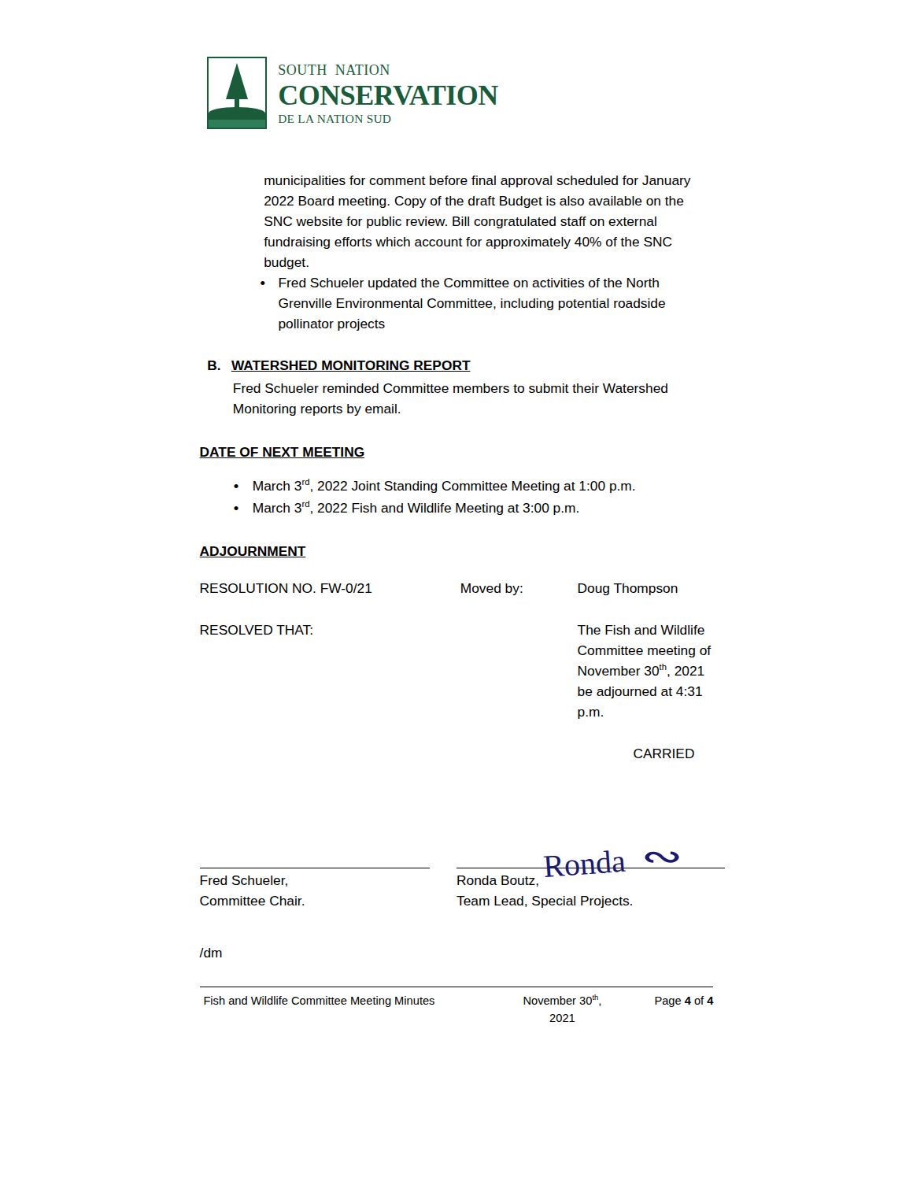SOUTH NATION
CONSERVATION
DE LA NATION SUD
municipalities for comment before final approval scheduled for January 2022 Board meeting. Copy of the draft Budget is also available on the SNC website for public review. Bill congratulated staff on external fundraising efforts which account for approximately 40% of the SNC budget.
Fred Schueler updated the Committee on activities of the North Grenville Environmental Committee, including potential roadside pollinator projects
B.
WATERSHED MONITORING REPORT
Fred Schueler reminded Committee members to submit their Watershed Monitoring reports by email.
DATE OF NEXT MEETING
March 3rd, 2022 Joint Standing Committee Meeting at 1:00 p.m.
March 3rd, 2022 Fish and Wildlife Meeting at 3:00 p.m.
ADJOURNMENT
RESOLUTION NO. FW-0/21
Moved by:
Doug Thompson
RESOLVED THAT:
The Fish and Wildlife Committee meeting of November 30th, 2021 be adjourned at 4:31 p.m.
CARRIED
Ronda ∾
Fred Schueler,
Committee Chair.
Ronda Boutz,
Team Lead, Special Projects.
/dm
Fish and Wildlife Committee Meeting Minutes
November 30th, 2021
Page 4 of 4